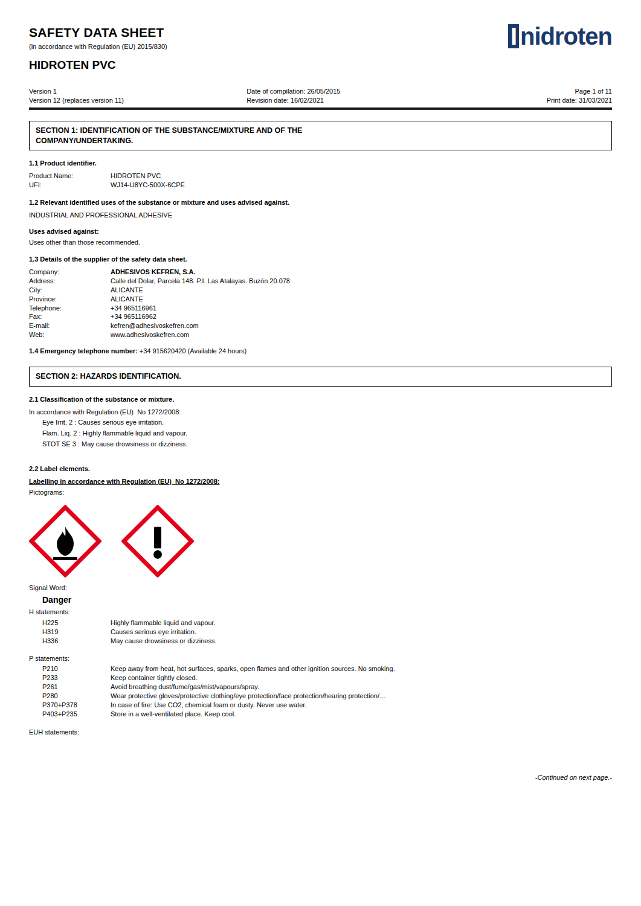SAFETY DATA SHEET
(in accordance with Regulation (EU) 2015/830)
HIDROTEN PVC
Inidroten
| Version 1 | Date of compilation: 26/05/2015 | Page 1 of 11 |
| Version 12 (replaces version 11) | Revision date: 16/02/2021 | Print date: 31/03/2021 |
SECTION 1: IDENTIFICATION OF THE SUBSTANCE/MIXTURE AND OF THE
COMPANY/UNDERTAKING.
1.1 Product identifier.
| Product Name: | HIDROTEN PVC |
| UFI: | WJ14-U8YC-500X-6CPE |
1.2 Relevant identified uses of the substance or mixture and uses advised against.
INDUSTRIAL AND PROFESSIONAL ADHESIVE
Uses advised against:
Uses other than those recommended.
1.3 Details of the supplier of the safety data sheet.
| Company: | ADHESIVOS KEFREN, S.A. |
| Address: | Calle del Dolar, Parcela 148. P.I. Las Atalayas. Buzón 20.078 |
| City: | ALICANTE |
| Province: | ALICANTE |
| Telephone: | +34 965116961 |
| Fax: | +34 965116962 |
| E-mail: | kefren@adhesivoskefren.com |
| Web: | www.adhesivoskefren.com |
1.4 Emergency telephone number: +34 915620420 (Available 24 hours)
SECTION 2: HAZARDS IDENTIFICATION.
2.1 Classification of the substance or mixture.
In accordance with Regulation (EU) No 1272/2008:
Eye Irrit. 2 : Causes serious eye irritation.
Flam. Liq. 2 : Highly flammable liquid and vapour.
STOT SE 3 : May cause drowsiness or dizziness.
2.2 Label elements.
Labelling in accordance with Regulation (EU) No 1272/2008:
Pictograms:
Signal Word:
Danger
H statements:
| H225 | Highly flammable liquid and vapour. |
| H319 | Causes serious eye irritation. |
| H336 | May cause drowsiness or dizziness. |
P statements:
| P210 | Keep away from heat, hot surfaces, sparks, open flames and other ignition sources. No smoking. |
| P233 | Keep container tightly closed. |
| P261 | Avoid breathing dust/fume/gas/mist/vapours/spray. |
| P280 | Wear protective gloves/protective clothing/eye protection/face protection/hearing protection/… |
| P370+P378 | In case of fire: Use CO2, chemical foam or dusty. Never use water. |
| P403+P235 | Store in a well-ventilated place. Keep cool. |
EUH statements:
-Continued on next page.-